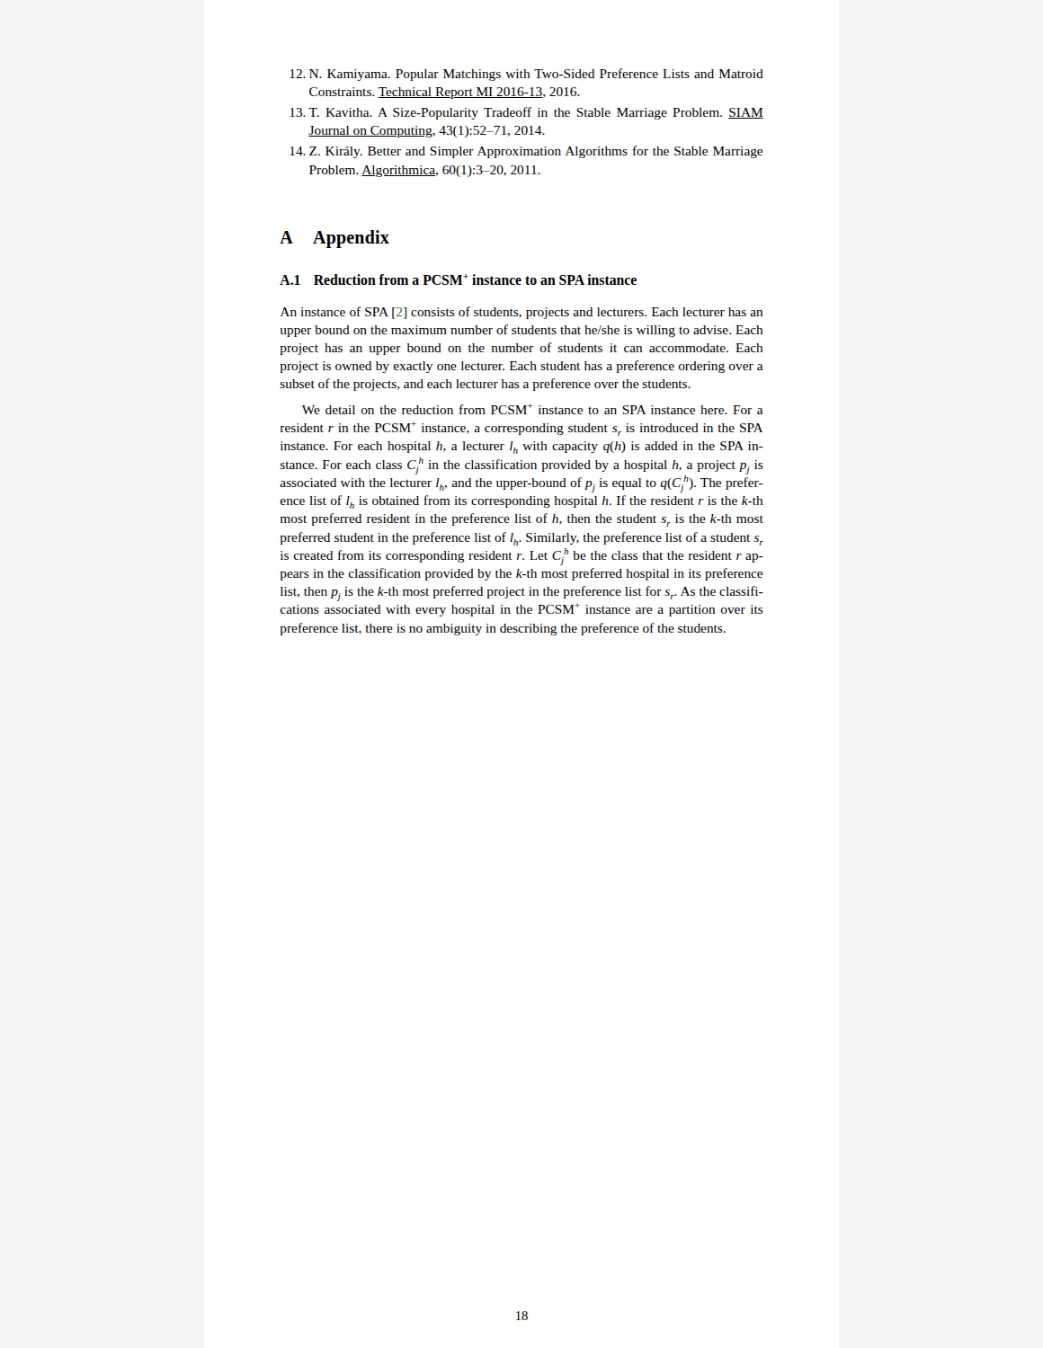12 N. Kamiyama. Popular Matchings with Two-Sided Preference Lists and Matroid Constraints. Technical Report MI 2016-13, 2016.
13 T. Kavitha. A Size-Popularity Tradeoff in the Stable Marriage Problem. SIAM Journal on Computing, 43(1):52–71, 2014.
14 Z. Király. Better and Simpler Approximation Algorithms for the Stable Marriage Problem. Algorithmica, 60(1):3–20, 2011.
AAppendix
A.1 Reduction from a PCSM+ instance to an SPA instance
An instance of SPA [2] consists of students, projects and lecturers. Each lecturer has an upper bound on the maximum number of students that he/she is willing to advise. Each project has an upper bound on the number of students it can accommodate. Each project is owned by exactly one lecturer. Each student has a preference ordering over a subset of the projects, and each lecturer has a preference over the students.
We detail on the reduction from PCSM+ instance to an SPA instance here. For a resident r in the PCSM+ instance, a corresponding student sr is introduced in the SPA instance. For each hospital h, a lecturer lh with capacity q(h) is added in the SPA instance. For each class Cjh in the classification provided by a hospital h, a project pj is associated with the lecturer lh, and the upper-bound of pj is equal to q(Cjh). The preference list of lh is obtained from its corresponding hospital h. If the resident r is the k-th most preferred resident in the preference list of h, then the student sr is the k-th most preferred student in the preference list of lh. Similarly, the preference list of a student sr is created from its corresponding resident r. Let Cjh be the class that the resident r appears in the classification provided by the k-th most preferred hospital in its preference list, then pj is the k-th most preferred project in the preference list for sr. As the classifications associated with every hospital in the PCSM+ instance are a partition over its preference list, there is no ambiguity in describing the preference of the students.
18